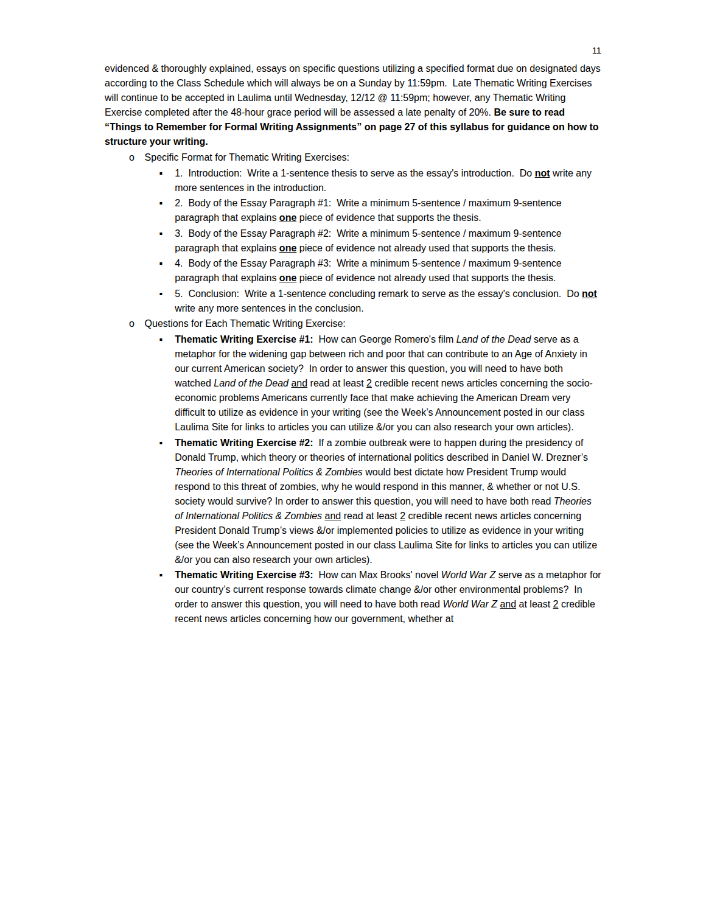11
evidenced & thoroughly explained, essays on specific questions utilizing a specified format due on designated days according to the Class Schedule which will always be on a Sunday by 11:59pm. Late Thematic Writing Exercises will continue to be accepted in Laulima until Wednesday, 12/12 @ 11:59pm; however, any Thematic Writing Exercise completed after the 48-hour grace period will be assessed a late penalty of 20%. Be sure to read “Things to Remember for Formal Writing Assignments” on page 27 of this syllabus for guidance on how to structure your writing.
Specific Format for Thematic Writing Exercises:
1. Introduction: Write a 1-sentence thesis to serve as the essay's introduction. Do not write any more sentences in the introduction.
2. Body of the Essay Paragraph #1: Write a minimum 5-sentence / maximum 9-sentence paragraph that explains one piece of evidence that supports the thesis.
3. Body of the Essay Paragraph #2: Write a minimum 5-sentence / maximum 9-sentence paragraph that explains one piece of evidence not already used that supports the thesis.
4. Body of the Essay Paragraph #3: Write a minimum 5-sentence / maximum 9-sentence paragraph that explains one piece of evidence not already used that supports the thesis.
5. Conclusion: Write a 1-sentence concluding remark to serve as the essay's conclusion. Do not write any more sentences in the conclusion.
Questions for Each Thematic Writing Exercise:
Thematic Writing Exercise #1: How can George Romero's film Land of the Dead serve as a metaphor for the widening gap between rich and poor that can contribute to an Age of Anxiety in our current American society? In order to answer this question, you will need to have both watched Land of the Dead and read at least 2 credible recent news articles concerning the socio-economic problems Americans currently face that make achieving the American Dream very difficult to utilize as evidence in your writing (see the Week’s Announcement posted in our class Laulima Site for links to articles you can utilize &/or you can also research your own articles).
Thematic Writing Exercise #2: If a zombie outbreak were to happen during the presidency of Donald Trump, which theory or theories of international politics described in Daniel W. Drezner’s Theories of International Politics & Zombies would best dictate how President Trump would respond to this threat of zombies, why he would respond in this manner, & whether or not U.S. society would survive? In order to answer this question, you will need to have both read Theories of International Politics & Zombies and read at least 2 credible recent news articles concerning President Donald Trump’s views &/or implemented policies to utilize as evidence in your writing (see the Week’s Announcement posted in our class Laulima Site for links to articles you can utilize &/or you can also research your own articles).
Thematic Writing Exercise #3: How can Max Brooks' novel World War Z serve as a metaphor for our country’s current response towards climate change &/or other environmental problems? In order to answer this question, you will need to have both read World War Z and at least 2 credible recent news articles concerning how our government, whether at